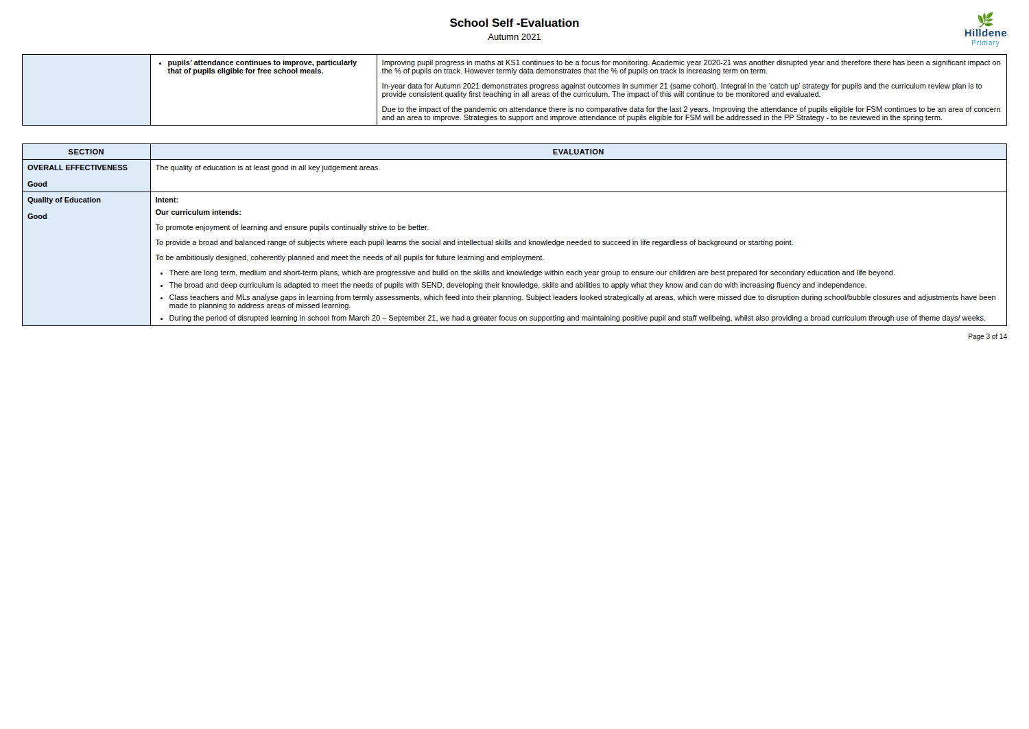🌿
Hilldene
Primary
School Self -Evaluation
Autumn 2021
| | pupils’ attendance continues to improve, particularly that of pupils eligible for free school meals. | Improving pupil progress in maths at KS1 continues to be a focus for monitoring. Academic year 2020-21 was another disrupted year and therefore there has been a significant impact on the % of pupils on track. However termly data demonstrates that the % of pupils on track is increasing term on term. In-year data for Autumn 2021 demonstrates progress against outcomes in summer 21 (same cohort). Integral in the ‘catch up’ strategy for pupils and the curriculum review plan is to provide consistent quality first teaching in all areas of the curriculum. The impact of this will continue to be monitored and evaluated. Due to the impact of the pandemic on attendance there is no comparative data for the last 2 years. Improving the attendance of pupils eligible for FSM continues to be an area of concern and an area to improve. Strategies to support and improve attendance of pupils eligible for FSM will be addressed in the PP Strategy - to be reviewed in the spring term. |
| SECTION | EVALUATION |
| --- | --- |
| OVERALL EFFECTIVENESS Good | The quality of education is at least good in all key judgement areas. |
| Quality of Education Good | Intent: Our curriculum intends: To promote enjoyment of learning and ensure pupils continually strive to be better. To provide a broad and balanced range of subjects where each pupil learns the social and intellectual skills and knowledge needed to succeed in life regardless of background or starting point. To be ambitiously designed, coherently planned and meet the needs of all pupils for future learning and employment. There are long term, medium and short-term plans, which are progressive and build on the skills and knowledge within each year group to ensure our children are best prepared for secondary education and life beyond. The broad and deep curriculum is adapted to meet the needs of pupils with SEND, developing their knowledge, skills and abilities to apply what they know and can do with increasing fluency and independence. Class teachers and MLs analyse gaps in learning from termly assessments, which feed into their planning. Subject leaders looked strategically at areas, which were missed due to disruption during school/bubble closures and adjustments have been made to planning to address areas of missed learning. During the period of disrupted learning in school from March 20 – September 21, we had a greater focus on supporting and maintaining positive pupil and staff wellbeing, whilst also providing a broad curriculum through use of theme days/ weeks. |
Page 3 of 14